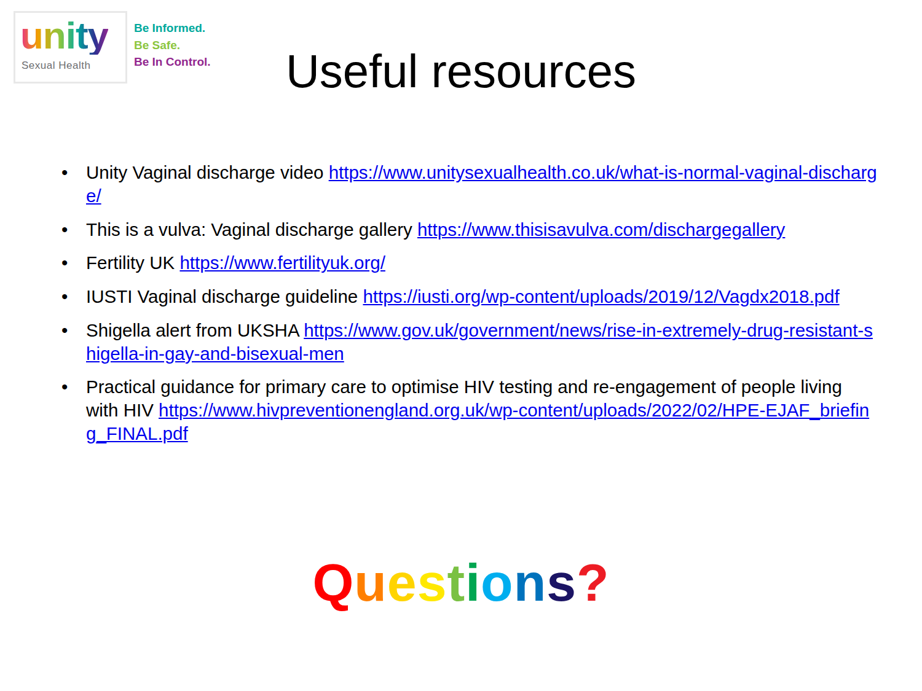unity
Sexual Health
Be Informed. Be Safe. Be In Control.
Useful resources
Unity Vaginal discharge video https://www.unitysexualhealth.co.uk/what-is-normal-vaginal-discharge/
This is a vulva: Vaginal discharge gallery https://www.thisisavulva.com/dischargegallery
Fertility UK https://www.fertilityuk.org/
IUSTI Vaginal discharge guideline https://iusti.org/wp-content/uploads/2019/12/Vagdx2018.pdf
Shigella alert from UKSHA https://www.gov.uk/government/news/rise-in-extremely-drug-resistant-shigella-in-gay-and-bisexual-men
Practical guidance for primary care to optimise HIV testing and re-engagement of people living with HIV https://www.hivpreventionengland.org.uk/wp-content/uploads/2022/02/HPE-EJAF_briefing_FINAL.pdf
Questions?